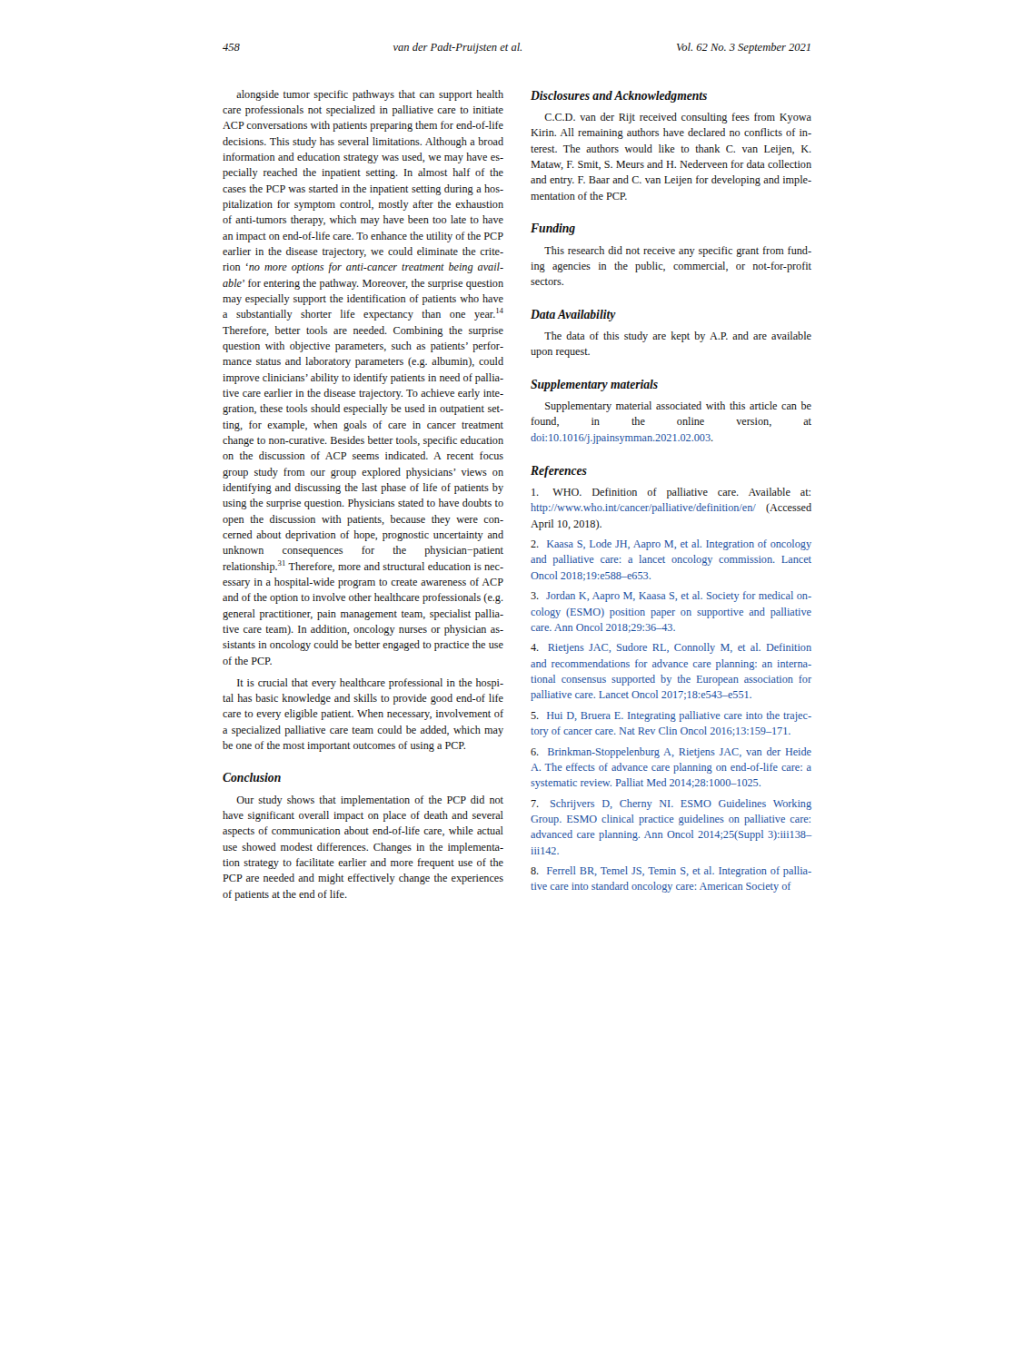458
van der Padt-Pruijsten et al.
Vol. 62 No. 3 September 2021
alongside tumor specific pathways that can support health care professionals not specialized in palliative care to initiate ACP conversations with patients preparing them for end-of-life decisions. This study has several limitations. Although a broad information and education strategy was used, we may have especially reached the inpatient setting. In almost half of the cases the PCP was started in the inpatient setting during a hospitalization for symptom control, mostly after the exhaustion of anti-tumors therapy, which may have been too late to have an impact on end-of-life care. To enhance the utility of the PCP earlier in the disease trajectory, we could eliminate the criterion ‘no more options for anti-cancer treatment being available’ for entering the pathway. Moreover, the surprise question may especially support the identification of patients who have a substantially shorter life expectancy than one year.14 Therefore, better tools are needed. Combining the surprise question with objective parameters, such as patients’ performance status and laboratory parameters (e.g. albumin), could improve clinicians’ ability to identify patients in need of palliative care earlier in the disease trajectory. To achieve early integration, these tools should especially be used in outpatient setting, for example, when goals of care in cancer treatment change to non-curative. Besides better tools, specific education on the discussion of ACP seems indicated. A recent focus group study from our group explored physicians’ views on identifying and discussing the last phase of life of patients by using the surprise question. Physicians stated to have doubts to open the discussion with patients, because they were concerned about deprivation of hope, prognostic uncertainty and unknown consequences for the physician−patient relationship.31 Therefore, more and structural education is necessary in a hospital-wide program to create awareness of ACP and of the option to involve other healthcare professionals (e.g. general practitioner, pain management team, specialist palliative care team). In addition, oncology nurses or physician assistants in oncology could be better engaged to practice the use of the PCP.
It is crucial that every healthcare professional in the hospital has basic knowledge and skills to provide good end-of life care to every eligible patient. When necessary, involvement of a specialized palliative care team could be added, which may be one of the most important outcomes of using a PCP.
Conclusion
Our study shows that implementation of the PCP did not have significant overall impact on place of death and several aspects of communication about end-of-life care, while actual use showed modest differences. Changes in the implementation strategy to facilitate earlier and more frequent use of the PCP are needed and might effectively change the experiences of patients at the end of life.
Disclosures and Acknowledgments
C.C.D. van der Rijt received consulting fees from Kyowa Kirin. All remaining authors have declared no conflicts of interest. The authors would like to thank C. van Leijen, K. Mataw, F. Smit, S. Meurs and H. Nederveen for data collection and entry. F. Baar and C. van Leijen for developing and implementation of the PCP.
Funding
This research did not receive any specific grant from funding agencies in the public, commercial, or not-for-profit sectors.
Data Availability
The data of this study are kept by A.P. and are available upon request.
Supplementary materials
Supplementary material associated with this article can be found, in the online version, at doi:10.1016/j.jpainsymman.2021.02.003.
References
1. WHO. Definition of palliative care. Available at: http://www.who.int/cancer/palliative/definition/en/ (Accessed April 10, 2018).
2. Kaasa S, Lode JH, Aapro M, et al. Integration of oncology and palliative care: a lancet oncology commission. Lancet Oncol 2018;19:e588–e653.
3. Jordan K, Aapro M, Kaasa S, et al. Society for medical oncology (ESMO) position paper on supportive and palliative care. Ann Oncol 2018;29:36–43.
4. Rietjens JAC, Sudore RL, Connolly M, et al. Definition and recommendations for advance care planning: an international consensus supported by the European association for palliative care. Lancet Oncol 2017;18:e543–e551.
5. Hui D, Bruera E. Integrating palliative care into the trajectory of cancer care. Nat Rev Clin Oncol 2016;13:159–171.
6. Brinkman-Stoppelenburg A, Rietjens JAC, van der Heide A. The effects of advance care planning on end-of-life care: a systematic review. Palliat Med 2014;28:1000–1025.
7. Schrijvers D, Cherny NI. ESMO Guidelines Working Group. ESMO clinical practice guidelines on palliative care: advanced care planning. Ann Oncol 2014;25(Suppl 3):iii138–iii142.
8. Ferrell BR, Temel JS, Temin S, et al. Integration of palliative care into standard oncology care: American Society of